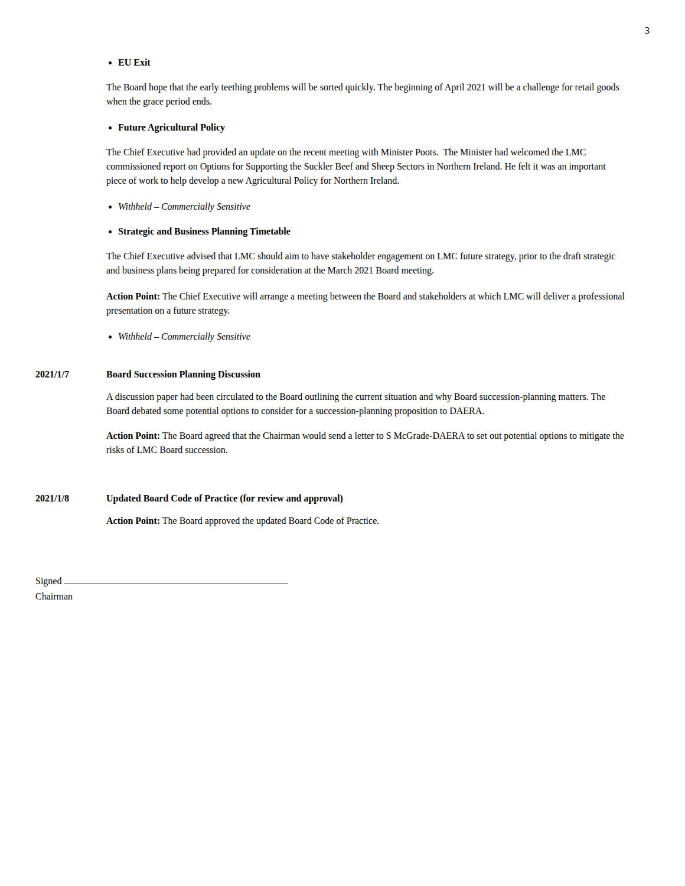3
EU Exit
The Board hope that the early teething problems will be sorted quickly. The beginning of April 2021 will be a challenge for retail goods when the grace period ends.
Future Agricultural Policy
The Chief Executive had provided an update on the recent meeting with Minister Poots. The Minister had welcomed the LMC commissioned report on Options for Supporting the Suckler Beef and Sheep Sectors in Northern Ireland. He felt it was an important piece of work to help develop a new Agricultural Policy for Northern Ireland.
Withheld – Commercially Sensitive
Strategic and Business Planning Timetable
The Chief Executive advised that LMC should aim to have stakeholder engagement on LMC future strategy, prior to the draft strategic and business plans being prepared for consideration at the March 2021 Board meeting.
Action Point: The Chief Executive will arrange a meeting between the Board and stakeholders at which LMC will deliver a professional presentation on a future strategy.
Withheld – Commercially Sensitive
2021/1/7
Board Succession Planning Discussion
A discussion paper had been circulated to the Board outlining the current situation and why Board succession-planning matters. The Board debated some potential options to consider for a succession-planning proposition to DAERA.
Action Point: The Board agreed that the Chairman would send a letter to S McGrade-DAERA to set out potential options to mitigate the risks of LMC Board succession.
2021/1/8
Updated Board Code of Practice (for review and approval)
Action Point: The Board approved the updated Board Code of Practice.
Signed
Chairman